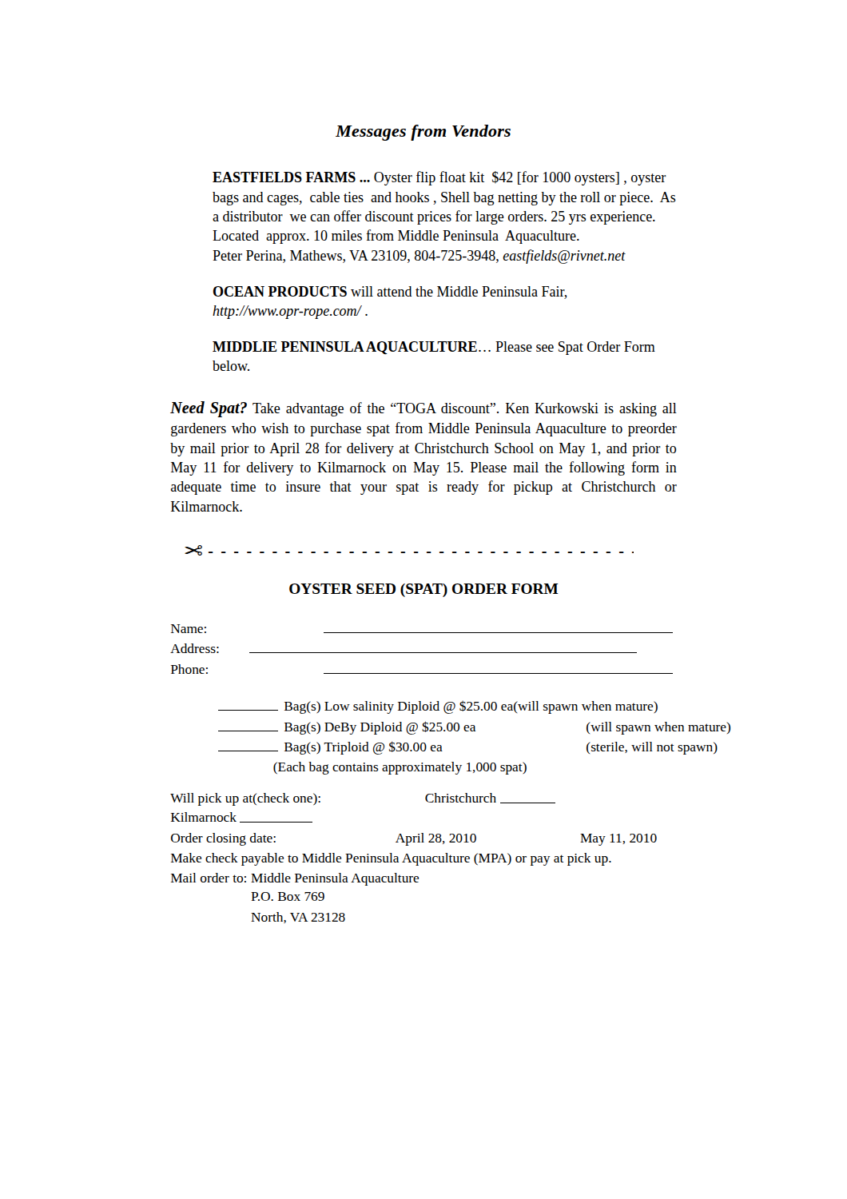Messages from Vendors
EASTFIELDS FARMS ... Oyster flip float kit $42 [for 1000 oysters] , oyster bags and cages, cable ties and hooks , Shell bag netting by the roll or piece. As a distributor we can offer discount prices for large orders. 25 yrs experience. Located approx. 10 miles from Middle Peninsula Aquaculture.
Peter Perina, Mathews, VA 23109, 804-725-3948, eastfields@rivnet.net
OCEAN PRODUCTS will attend the Middle Peninsula Fair,
http://www.opr-rope.com/ .
MIDDLIE PENINSULA AQUACULTURE… Please see Spat Order Form below.
Need Spat? Take advantage of the “TOGA discount”. Ken Kurkowski is asking all gardeners who wish to purchase spat from Middle Peninsula Aquaculture to preorder by mail prior to April 28 for delivery at Christchurch School on May 1, and prior to May 11 for delivery to Kilmarnock on May 15. Please mail the following form in adequate time to insure that your spat is ready for pickup at Christchurch or Kilmarnock.
✂- - - - - - - - - - - - - - - - - - - - - - - - - - - - - - - - - - - - - - - - - - - - - - - - - - - - - -
OYSTER SEED (SPAT) ORDER FORM
| Name: | |
| Address: | |
| Phone: | |
| | Bag(s) Low salinity Diploid @ $25.00 ea | (will spawn when mature) |
| | Bag(s) DeBy Diploid @ $25.00 ea | (will spawn when mature) |
| | Bag(s) Triploid @ $30.00 ea | (sterile, will not spawn) |
(Each bag contains approximately 1,000 spat)
Will pick up at(check one): Christchurch Kilmarnock
Order closing date: April 28, 2010 May 11, 2010
Make check payable to Middle Peninsula Aquaculture (MPA) or pay at pick up.
Mail order to: Middle Peninsula Aquaculture
P.O. Box 769
North, VA 23128